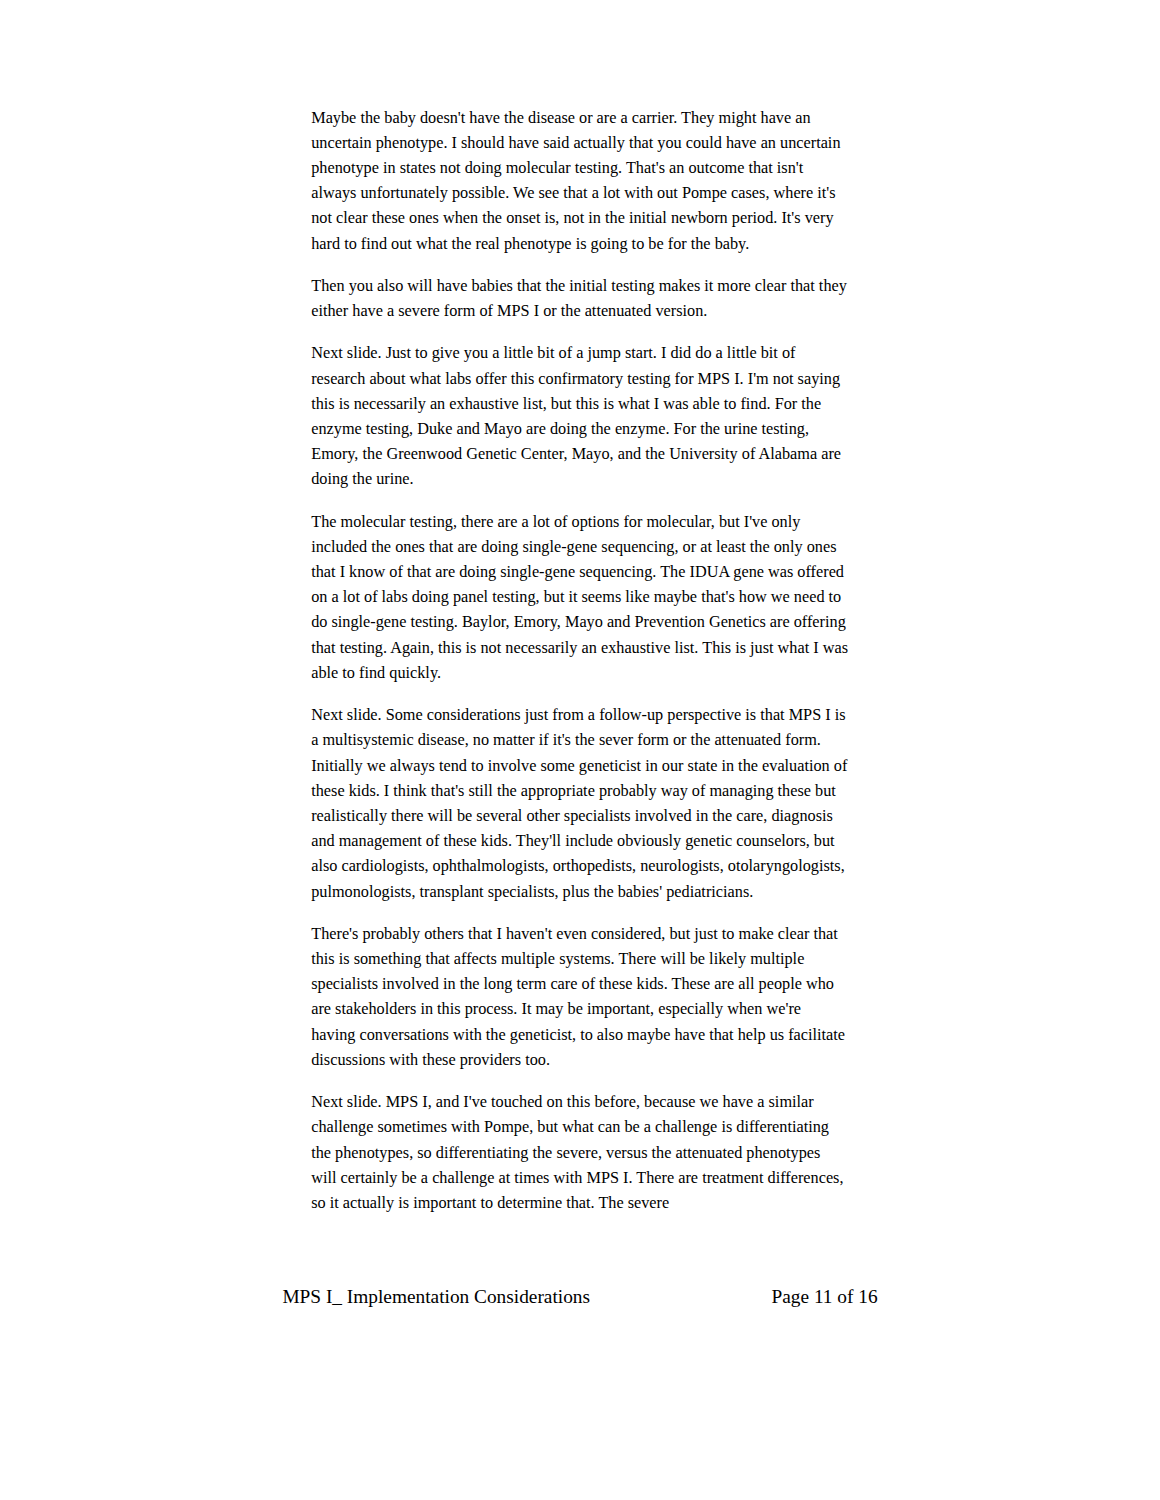Maybe the baby doesn't have the disease or are a carrier. They might have an uncertain phenotype. I should have said actually that you could have an uncertain phenotype in states not doing molecular testing. That's an outcome that isn't always unfortunately possible. We see that a lot with out Pompe cases, where it's not clear these ones when the onset is, not in the initial newborn period. It's very hard to find out what the real phenotype is going to be for the baby.
Then you also will have babies that the initial testing makes it more clear that they either have a severe form of MPS I or the attenuated version.
Next slide. Just to give you a little bit of a jump start. I did do a little bit of research about what labs offer this confirmatory testing for MPS I. I'm not saying this is necessarily an exhaustive list, but this is what I was able to find. For the enzyme testing, Duke and Mayo are doing the enzyme. For the urine testing, Emory, the Greenwood Genetic Center, Mayo, and the University of Alabama are doing the urine.
The molecular testing, there are a lot of options for molecular, but I've only included the ones that are doing single-gene sequencing, or at least the only ones that I know of that are doing single-gene sequencing. The IDUA gene was offered on a lot of labs doing panel testing, but it seems like maybe that's how we need to do single-gene testing. Baylor, Emory, Mayo and Prevention Genetics are offering that testing. Again, this is not necessarily an exhaustive list. This is just what I was able to find quickly.
Next slide. Some considerations just from a follow-up perspective is that MPS I is a multisystemic disease, no matter if it's the sever form or the attenuated form. Initially we always tend to involve some geneticist in our state in the evaluation of these kids. I think that's still the appropriate probably way of managing these but realistically there will be several other specialists involved in the care, diagnosis and management of these kids. They'll include obviously genetic counselors, but also cardiologists, ophthalmologists, orthopedists, neurologists, otolaryngologists, pulmonologists, transplant specialists, plus the babies' pediatricians.
There's probably others that I haven't even considered, but just to make clear that this is something that affects multiple systems. There will be likely multiple specialists involved in the long term care of these kids. These are all people who are stakeholders in this process. It may be important, especially when we're having conversations with the geneticist, to also maybe have that help us facilitate discussions with these providers too.
Next slide. MPS I, and I've touched on this before, because we have a similar challenge sometimes with Pompe, but what can be a challenge is differentiating the phenotypes, so differentiating the severe, versus the attenuated phenotypes will certainly be a challenge at times with MPS I. There are treatment differences, so it actually is important to determine that. The severe
MPS I_ Implementation Considerations Page 11 of 16